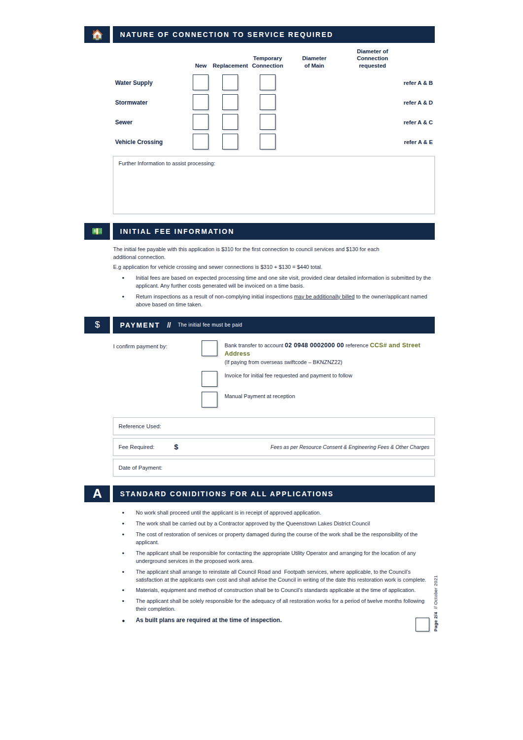🏠
Nature of Connection to Service Required
| | New | Replacement | Temporary Connection | Diameter of Main | Diameter of Connection requested | |
| --- | --- | --- | --- | --- | --- | --- |
| Water Supply | | | | | | refer A & B |
| Stormwater | | | | | | refer A & D |
| Sewer | | | | | | refer A & C |
| Vehicle Crossing | | | | | | refer A & E |
Further Information to assist processing:
💵
Initial Fee Information
The initial fee payable with this application is $310 for the first connection to council services and $130 for each
additional connection.
E.g application for vehicle crossing and sewer connections is $310 + $130 = $440 total.
Initial fees are based on expected processing time and one site visit, provided clear detailed information is submitted by the applicant. Any further costs generated will be invoiced on a time basis.
Return inspections as a result of non-complying initial inspections may be additionally billed to the owner/applicant named above based on time taken.
$
Payment // The initial fee must be paid
I confirm payment by:
Bank transfer to account 02 0948 0002000 00 reference CCS# and Street Address
(If paying from overseas swiftcode – BKNZNZ22)
Invoice for initial fee requested and payment to follow
Manual Payment at reception
Reference Used:
Fee Required: $ Fees as per Resource Consent & Engineering Fees & Other Charges
Date of Payment:
A
Standard Coniditions for all Applications
No work shall proceed until the applicant is in receipt of approved application.
The work shall be carried out by a Contractor approved by the Queenstown Lakes District Council
The cost of restoration of services or property damaged during the course of the work shall be the responsibility of the applicant.
The applicant shall be responsible for contacting the appropriate Utility Operator and arranging for the location of any underground services in the proposed work area.
The applicant shall arrange to reinstate all Council Road and Footpath services, where applicable, to the Council’s satisfaction at the applicants own cost and shall advise the Council in writing of the date this restoration work is complete.
Materials, equipment and method of construction shall be to Council’s standards applicable at the time of application.
The applicant shall be solely responsible for the adequacy of all restoration works for a period of twelve months following their completion.
As built plans are required at the time of inspection.
Page 2/4 // October 2021